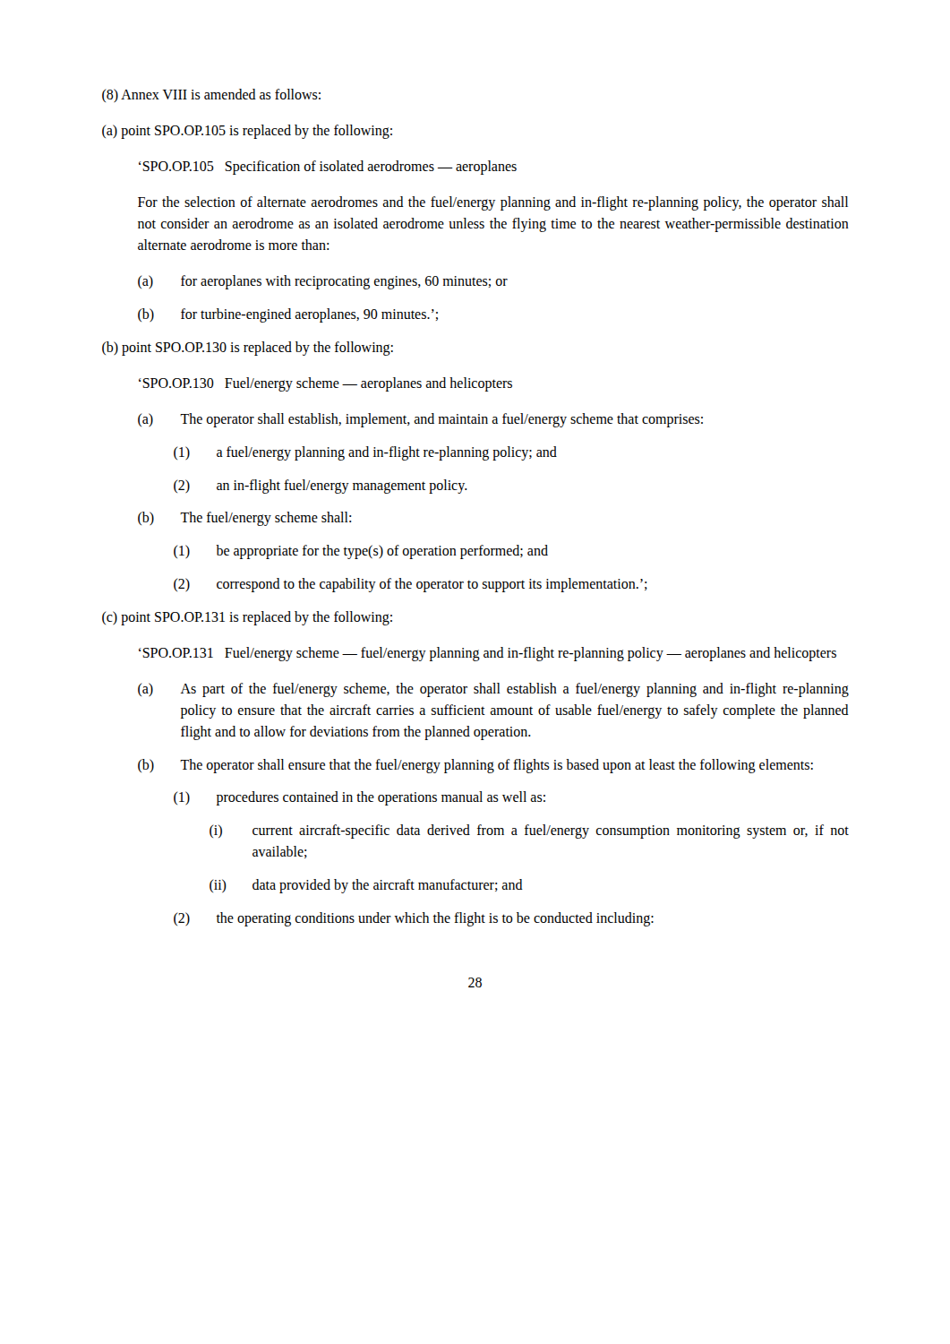(8) Annex VIII is amended as follows:
(a) point SPO.OP.105 is replaced by the following:
‘SPO.OP.105 Specification of isolated aerodromes — aeroplanes
For the selection of alternate aerodromes and the fuel/energy planning and in-flight re-planning policy, the operator shall not consider an aerodrome as an isolated aerodrome unless the flying time to the nearest weather-permissible destination alternate aerodrome is more than:
(a)
for aeroplanes with reciprocating engines, 60 minutes; or
(b)
for turbine-engined aeroplanes, 90 minutes.’;
(b) point SPO.OP.130 is replaced by the following:
‘SPO.OP.130 Fuel/energy scheme — aeroplanes and helicopters
(a)
The operator shall establish, implement, and maintain a fuel/energy scheme that comprises:
(1)
a fuel/energy planning and in-flight re-planning policy; and
(2)
an in-flight fuel/energy management policy.
(b)
The fuel/energy scheme shall:
(1)
be appropriate for the type(s) of operation performed; and
(2)
correspond to the capability of the operator to support its implementation.’;
(c) point SPO.OP.131 is replaced by the following:
‘SPO.OP.131 Fuel/energy scheme — fuel/energy planning and in-flight re-planning policy — aeroplanes and helicopters
(a)
As part of the fuel/energy scheme, the operator shall establish a fuel/energy planning and in-flight re-planning policy to ensure that the aircraft carries a sufficient amount of usable fuel/energy to safely complete the planned flight and to allow for deviations from the planned operation.
(b)
The operator shall ensure that the fuel/energy planning of flights is based upon at least the following elements:
(1)
procedures contained in the operations manual as well as:
(i)
current aircraft-specific data derived from a fuel/energy consumption monitoring system or, if not available;
(ii)
data provided by the aircraft manufacturer; and
(2)
the operating conditions under which the flight is to be conducted including:
28